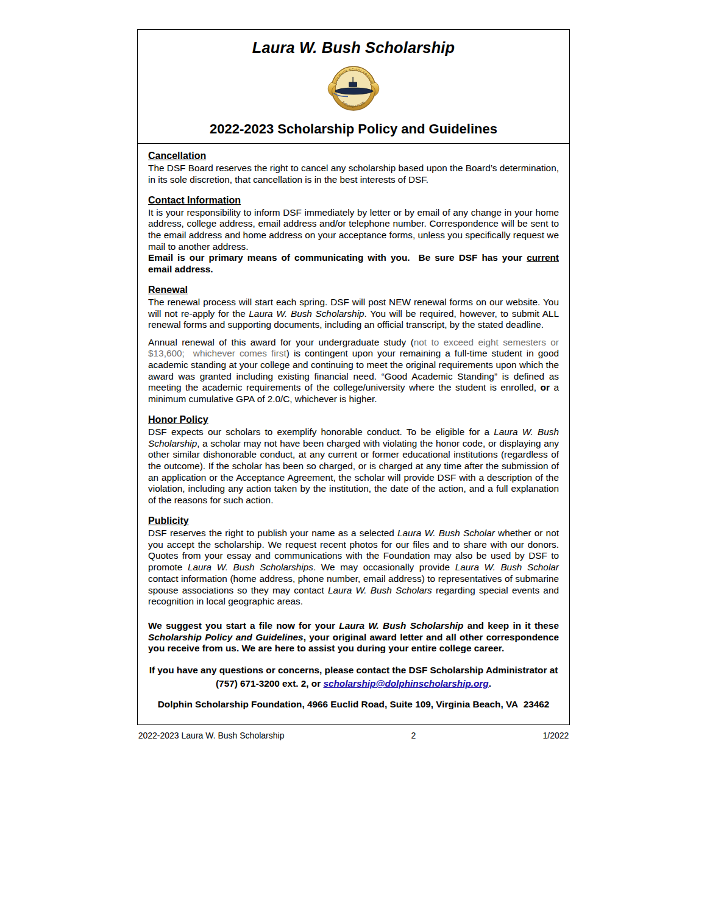Laura W. Bush Scholarship
DOLPHIN SCHOLARSHIP FOUNDATION
2022-2023 Scholarship Policy and Guidelines
Cancellation
The DSF Board reserves the right to cancel any scholarship based upon the Board’s determination, in its sole discretion, that cancellation is in the best interests of DSF.
Contact Information
It is your responsibility to inform DSF immediately by letter or by email of any change in your home address, college address, email address and/or telephone number. Correspondence will be sent to the email address and home address on your acceptance forms, unless you specifically request we mail to another address.
Email is our primary means of communicating with you. Be sure DSF has your current email address.
Renewal
The renewal process will start each spring. DSF will post NEW renewal forms on our website. You will not re-apply for the Laura W. Bush Scholarship. You will be required, however, to submit ALL renewal forms and supporting documents, including an official transcript, by the stated deadline.
Annual renewal of this award for your undergraduate study (not to exceed eight semesters or $13,600; whichever comes first) is contingent upon your remaining a full-time student in good academic standing at your college and continuing to meet the original requirements upon which the award was granted including existing financial need. “Good Academic Standing” is defined as meeting the academic requirements of the college/university where the student is enrolled, or a minimum cumulative GPA of 2.0/C, whichever is higher.
Honor Policy
DSF expects our scholars to exemplify honorable conduct. To be eligible for a Laura W. Bush Scholarship, a scholar may not have been charged with violating the honor code, or displaying any other similar dishonorable conduct, at any current or former educational institutions (regardless of the outcome). If the scholar has been so charged, or is charged at any time after the submission of an application or the Acceptance Agreement, the scholar will provide DSF with a description of the violation, including any action taken by the institution, the date of the action, and a full explanation of the reasons for such action.
Publicity
DSF reserves the right to publish your name as a selected Laura W. Bush Scholar whether or not you accept the scholarship. We request recent photos for our files and to share with our donors. Quotes from your essay and communications with the Foundation may also be used by DSF to promote Laura W. Bush Scholarships. We may occasionally provide Laura W. Bush Scholar contact information (home address, phone number, email address) to representatives of submarine spouse associations so they may contact Laura W. Bush Scholars regarding special events and recognition in local geographic areas.
We suggest you start a file now for your Laura W. Bush Scholarship and keep in it these Scholarship Policy and Guidelines, your original award letter and all other correspondence you receive from us. We are here to assist you during your entire college career.
If you have any questions or concerns, please contact the DSF Scholarship Administrator at
(757) 671-3200 ext. 2, or scholarship@dolphinscholarship.org.
Dolphin Scholarship Foundation, 4966 Euclid Road, Suite 109, Virginia Beach, VA 23462
2022-2023 Laura W. Bush Scholarship
2
1/2022